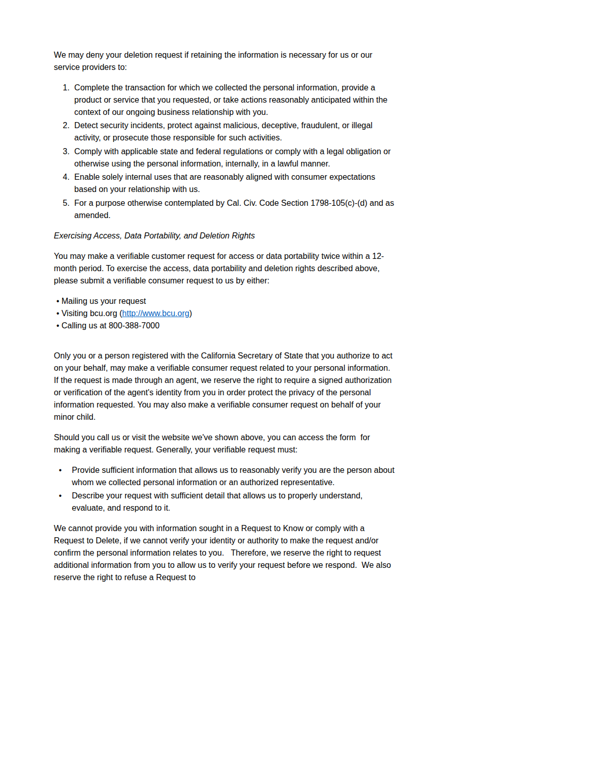We may deny your deletion request if retaining the information is necessary for us or our service providers to:
Complete the transaction for which we collected the personal information, provide a product or service that you requested, or take actions reasonably anticipated within the context of our ongoing business relationship with you.
Detect security incidents, protect against malicious, deceptive, fraudulent, or illegal activity, or prosecute those responsible for such activities.
Comply with applicable state and federal regulations or comply with a legal obligation or otherwise using the personal information, internally, in a lawful manner.
Enable solely internal uses that are reasonably aligned with consumer expectations based on your relationship with us.
For a purpose otherwise contemplated by Cal. Civ. Code Section 1798-105(c)-(d) and as amended.
Exercising Access, Data Portability, and Deletion Rights
You may make a verifiable customer request for access or data portability twice within a 12-month period. To exercise the access, data portability and deletion rights described above, please submit a verifiable consumer request to us by either:
• Mailing us your request
• Visiting bcu.org (http://www.bcu.org)
• Calling us at 800-388-7000
Only you or a person registered with the California Secretary of State that you authorize to act on your behalf, may make a verifiable consumer request related to your personal information. If the request is made through an agent, we reserve the right to require a signed authorization or verification of the agent's identity from you in order protect the privacy of the personal information requested. You may also make a verifiable consumer request on behalf of your minor child.
Should you call us or visit the website we've shown above, you can access the form for making a verifiable request. Generally, your verifiable request must:
Provide sufficient information that allows us to reasonably verify you are the person about whom we collected personal information or an authorized representative.
Describe your request with sufficient detail that allows us to properly understand, evaluate, and respond to it.
We cannot provide you with information sought in a Request to Know or comply with a Request to Delete, if we cannot verify your identity or authority to make the request and/or confirm the personal information relates to you. Therefore, we reserve the right to request additional information from you to allow us to verify your request before we respond. We also reserve the right to refuse a Request to